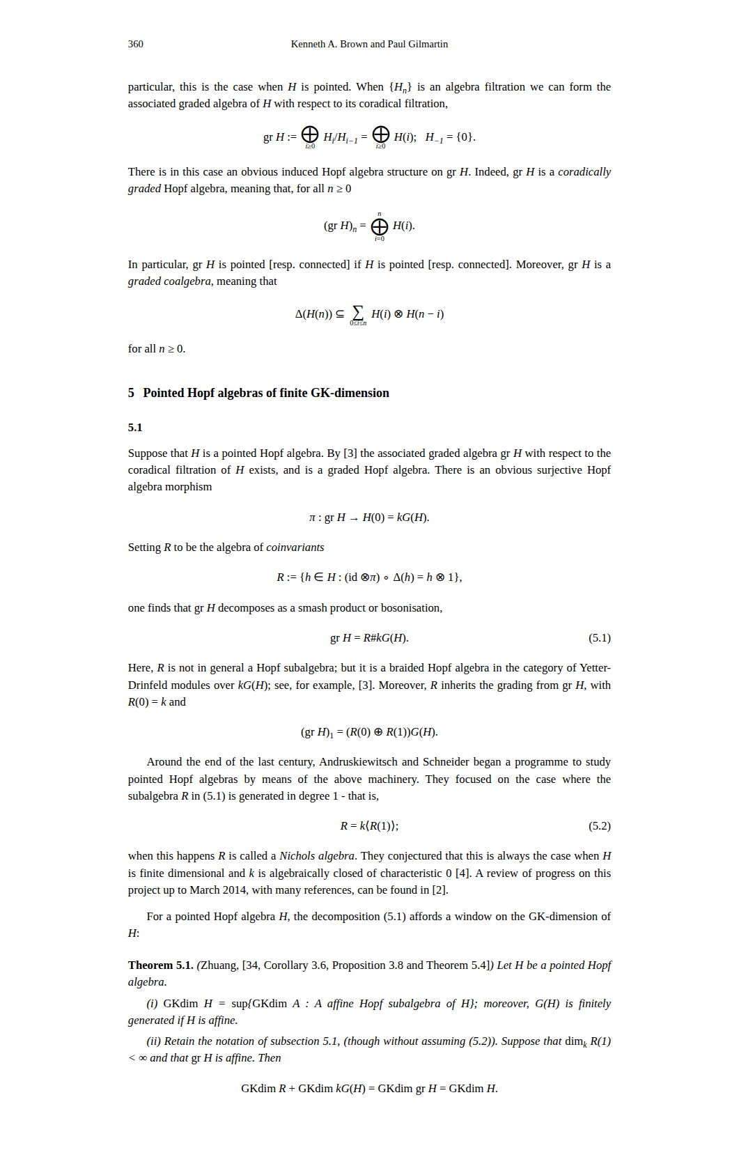360
Kenneth A. Brown and Paul Gilmartin
particular, this is the case when H is pointed. When {Hn} is an algebra filtration we can form the associated graded algebra of H with respect to its coradical filtration,
gr H := ⨁i≥0 Hi/Hi−1 = ⨁i≥0 H(i); H−1 = {0}.
There is in this case an obvious induced Hopf algebra structure on gr H. Indeed, gr H is a coradically graded Hopf algebra, meaning that, for all n ≥ 0
(gr H)n = n⨁i=0 H(i).
In particular, gr H is pointed [resp. connected] if H is pointed [resp. connected]. Moreover, gr H is a graded coalgebra, meaning that
Δ(H(n)) ⊆ ∑0≤i≤n H(i) ⊗ H(n − i)
for all n ≥ 0.
5 Pointed Hopf algebras of finite GK-dimension
5.1
Suppose that H is a pointed Hopf algebra. By [3] the associated graded algebra gr H with respect to the coradical filtration of H exists, and is a graded Hopf algebra. There is an obvious surjective Hopf algebra morphism
π : gr H → H(0) = kG(H).
Setting R to be the algebra of coinvariants
R := {h ∈ H : (id ⊗π) ∘ Δ(h) = h ⊗ 1},
one finds that gr H decomposes as a smash product or bosonisation,
gr H = R#kG(H). (5.1)
Here, R is not in general a Hopf subalgebra; but it is a braided Hopf algebra in the category of Yetter-Drinfeld modules over kG(H); see, for example, [3]. Moreover, R inherits the grading from gr H, with R(0) = k and
(gr H)1 = (R(0) ⊕ R(1))G(H).
Around the end of the last century, Andruskiewitsch and Schneider began a programme to study pointed Hopf algebras by means of the above machinery. They focused on the case where the subalgebra R in (5.1) is generated in degree 1 - that is,
R = k⟨R(1)⟩; (5.2)
when this happens R is called a Nichols algebra. They conjectured that this is always the case when H is finite dimensional and k is algebraically closed of characteristic 0 [4]. A review of progress on this project up to March 2014, with many references, can be found in [2].
For a pointed Hopf algebra H, the decomposition (5.1) affords a window on the GK-dimension of H:
Theorem 5.1. (Zhuang, [34, Corollary 3.6, Proposition 3.8 and Theorem 5.4]) Let H be a pointed Hopf algebra.
(i) GKdim H = sup{GKdim A : A affine Hopf subalgebra of H}; moreover, G(H) is finitely generated if H is affine.
(ii) Retain the notation of subsection 5.1, (though without assuming (5.2)). Suppose that dimk R(1) < ∞ and that gr H is affine. Then
GKdim R + GKdim kG(H) = GKdim gr H = GKdim H.